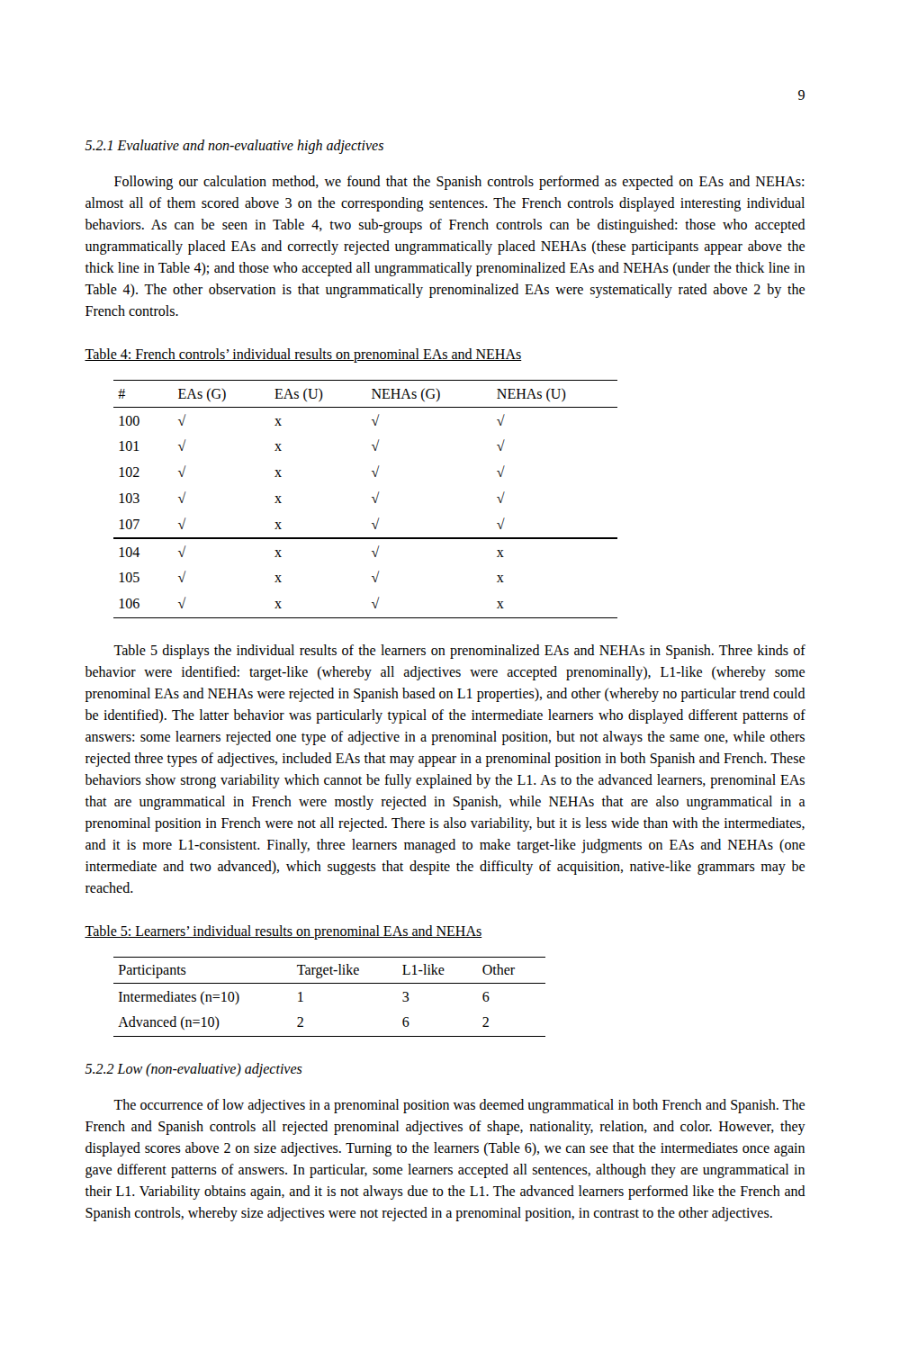9
5.2.1 Evaluative and non-evaluative high adjectives
Following our calculation method, we found that the Spanish controls performed as expected on EAs and NEHAs: almost all of them scored above 3 on the corresponding sentences. The French controls displayed interesting individual behaviors. As can be seen in Table 4, two sub-groups of French controls can be distinguished: those who accepted ungrammatically placed EAs and correctly rejected ungrammatically placed NEHAs (these participants appear above the thick line in Table 4); and those who accepted all ungrammatically prenominalized EAs and NEHAs (under the thick line in Table 4). The other observation is that ungrammatically prenominalized EAs were systematically rated above 2 by the French controls.
Table 4: French controls’ individual results on prenominal EAs and NEHAs
| # | EAs (G) | EAs (U) | NEHAs (G) | NEHAs (U) |
| --- | --- | --- | --- | --- |
| 100 | | x | | |
| 101 | | x | | |
| 102 | | x | | |
| 103 | | x | | |
| 107 | | x | | |
| 104 | | x | | x |
| 105 | | x | | x |
| 106 | | x | | x |
Table 5 displays the individual results of the learners on prenominalized EAs and NEHAs in Spanish. Three kinds of behavior were identified: target-like (whereby all adjectives were accepted prenominally), L1-like (whereby some prenominal EAs and NEHAs were rejected in Spanish based on L1 properties), and other (whereby no particular trend could be identified). The latter behavior was particularly typical of the intermediate learners who displayed different patterns of answers: some learners rejected one type of adjective in a prenominal position, but not always the same one, while others rejected three types of adjectives, included EAs that may appear in a prenominal position in both Spanish and French. These behaviors show strong variability which cannot be fully explained by the L1. As to the advanced learners, prenominal EAs that are ungrammatical in French were mostly rejected in Spanish, while NEHAs that are also ungrammatical in a prenominal position in French were not all rejected. There is also variability, but it is less wide than with the intermediates, and it is more L1-consistent. Finally, three learners managed to make target-like judgments on EAs and NEHAs (one intermediate and two advanced), which suggests that despite the difficulty of acquisition, native-like grammars may be reached.
Table 5: Learners’ individual results on prenominal EAs and NEHAs
| Participants | Target-like | L1-like | Other |
| --- | --- | --- | --- |
| Intermediates (n=10) | 1 | 3 | 6 |
| Advanced (n=10) | 2 | 6 | 2 |
5.2.2 Low (non-evaluative) adjectives
The occurrence of low adjectives in a prenominal position was deemed ungrammatical in both French and Spanish. The French and Spanish controls all rejected prenominal adjectives of shape, nationality, relation, and color. However, they displayed scores above 2 on size adjectives. Turning to the learners (Table 6), we can see that the intermediates once again gave different patterns of answers. In particular, some learners accepted all sentences, although they are ungrammatical in their L1. Variability obtains again, and it is not always due to the L1. The advanced learners performed like the French and Spanish controls, whereby size adjectives were not rejected in a prenominal position, in contrast to the other adjectives.